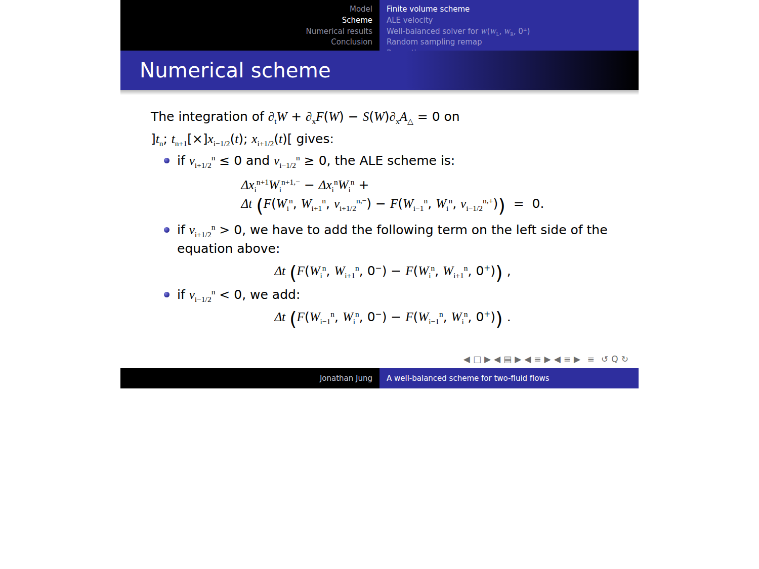Model
Scheme
Numerical results
Conclusion
Finite volume scheme
ALE velocity
Well-balanced solver for W(WL, WR, 0±)
Random sampling remap
Properties
Numerical scheme
The integration of ∂tW + ∂xF(W) − S(W)∂xA△ = 0 on
]tn; tn+1[×]xi−1/2(t); xi+1/2(t)[ gives:
if vi+1/2n ≤ 0 and vi−1/2n ≥ 0, the ALE scheme is:
Δxin+1Win+1,− − ΔxinWin + Δt (F(Win, Wi+1n, vi+1/2n,−) − F(Wi−1n, Win, vi−1/2n,+)) = 0.
if vi+1/2n > 0, we have to add the following term on the left side of the equation above:
Δt (F(Win, Wi+1n, 0−) − F(Win, Wi+1n, 0+)) ,
if vi−1/2n < 0, we add:
Δt (F(Wi−1n, Win, 0−) − F(Wi−1n, Win, 0+)) .
◀□▶◀▤▶◀≡▶◀≡▶ ≡ ↺Q↻
Jonathan Jung
A well-balanced scheme for two-fluid flows